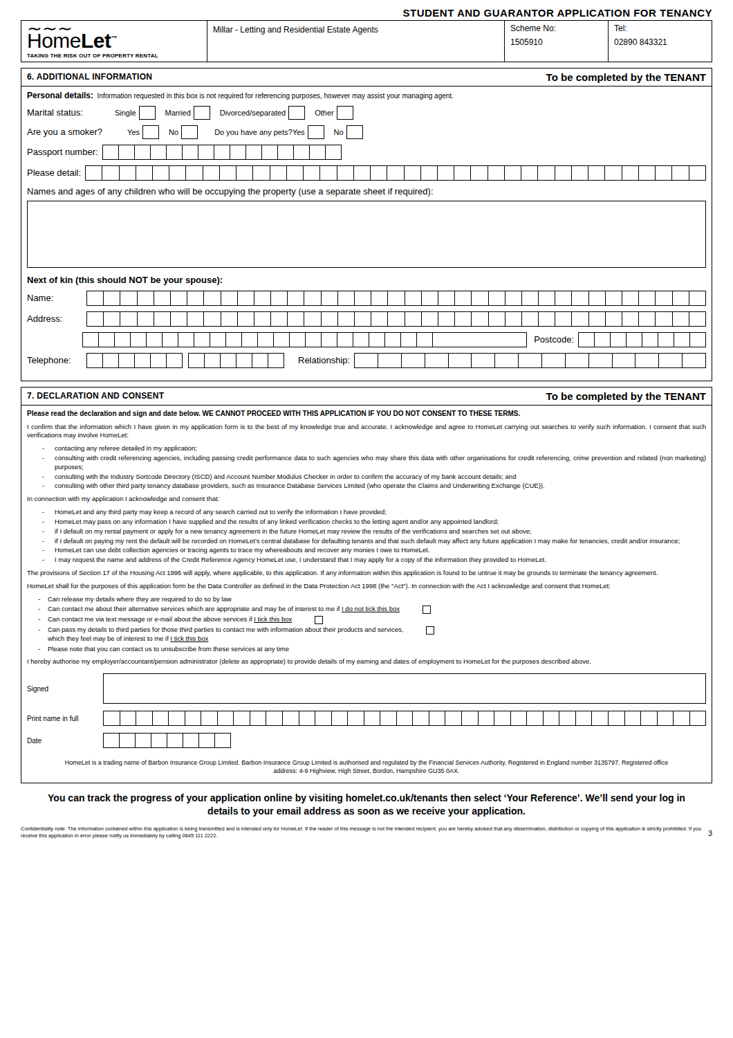STUDENT AND GUARANTOR APPLICATION FOR TENANCY
∼∼∼
Home Let™
TAKING THE RISK OUT OF PROPERTY RENTAL
Millar - Letting and Residential Estate Agents
Scheme No:
1505910
Tel:
02890 843321
6. ADDITIONAL INFORMATION
To be completed by the TENANT
Personal details: Information requested in this box is not required for referencing purposes, however may assist your managing agent.
Marital status: Single Married Divorced/separated Other
Are you a smoker? Yes No Do you have any pets? Yes No
Passport number:
Please detail:
Names and ages of any children who will be occupying the property (use a separate sheet if required):
Next of kin (this should NOT be your spouse):
Name:
Address:
Postcode:
Telephone: Relationship:
7. DECLARATION AND CONSENT
To be completed by the TENANT
Please read the declaration and sign and date below. WE CANNOT PROCEED WITH THIS APPLICATION IF YOU DO NOT CONSENT TO THESE TERMS.
I confirm that the information which I have given in my application form is to the best of my knowledge true and accurate. I acknowledge and agree to HomeLet carrying out searches to verify such information. I consent that such verifications may involve HomeLet:
contacting any referee detailed in my application;
consulting with credit referencing agencies, including passing credit performance data to such agencies who may share this data with other organisations for credit referencing, crime prevention and related (non marketing) purposes;
consulting with the Industry Sortcode Directory (ISCD) and Account Number Modulus Checker in order to confirm the accuracy of my bank account details; and
consulting with other third party tenancy database providers, such as Insurance Database Services Limited (who operate the Claims and Underwriting Exchange (CUE)).
In connection with my application I acknowledge and consent that:
HomeLet and any third party may keep a record of any search carried out to verify the information I have provided;
HomeLet may pass on any information I have supplied and the results of any linked verification checks to the letting agent and/or any appointed landlord;
if I default on my rental payment or apply for a new tenancy agreement in the future HomeLet may review the results of the verifications and searches set out above;
if I default on paying my rent the default will be recorded on HomeLet's central database for defaulting tenants and that such default may affect any future application I may make for tenancies, credit and/or insurance;
HomeLet can use debt collection agencies or tracing agents to trace my whereabouts and recover any monies I owe to HomeLet.
I may request the name and address of the Credit Reference Agency HomeLet use, I understand that I may apply for a copy of the information they provided to HomeLet.
The provisions of Section 17 of the Housing Act 1996 will apply, where applicable, to this application. If any information within this application is found to be untrue it may be grounds to terminate the tenancy agreement.
HomeLet shall for the purposes of this application form be the Data Controller as defined in the Data Protection Act 1998 (the "Act"). In connection with the Act I acknowledge and consent that HomeLet:
Can release my details where they are required to do so by law
Can contact me about their alternative services which are appropriate and may be of interest to me if I do not tick this box
Can contact me via text message or e-mail about the above services if I tick this box
Can pass my details to third parties for those third parties to contact me with information about their products and services,
which they feel may be of interest to me if I tick this box
Please note that you can contact us to unsubscribe from these services at any time
I hereby authorise my employer/accountant/pension administrator (delete as appropriate) to provide details of my earning and dates of employment to HomeLet for the purposes described above.
Signed
Print name in full
Date
HomeLet is a trading name of Barbon Insurance Group Limited. Barbon Insurance Group Limited is authorised and regulated by the Financial Services Authority. Registered in England number 3135797. Registered office address: 4-9 Highview, High Street, Bordon, Hampshire GU35 0AX.
You can track the progress of your application online by visiting homelet.co.uk/tenants then select ‘Your Reference’. We’ll send your log in details to your email address as soon as we receive your application.
3 Confidentiality note: The information contained within this application is being transmitted and is intended only for HomeLet. If the reader of this message is not the intended recipient, you are hereby advised that any dissemination, distribution or copying of this application is strictly prohibited. If you receive this application in error please notify us immediately by calling 0845 111 2222.